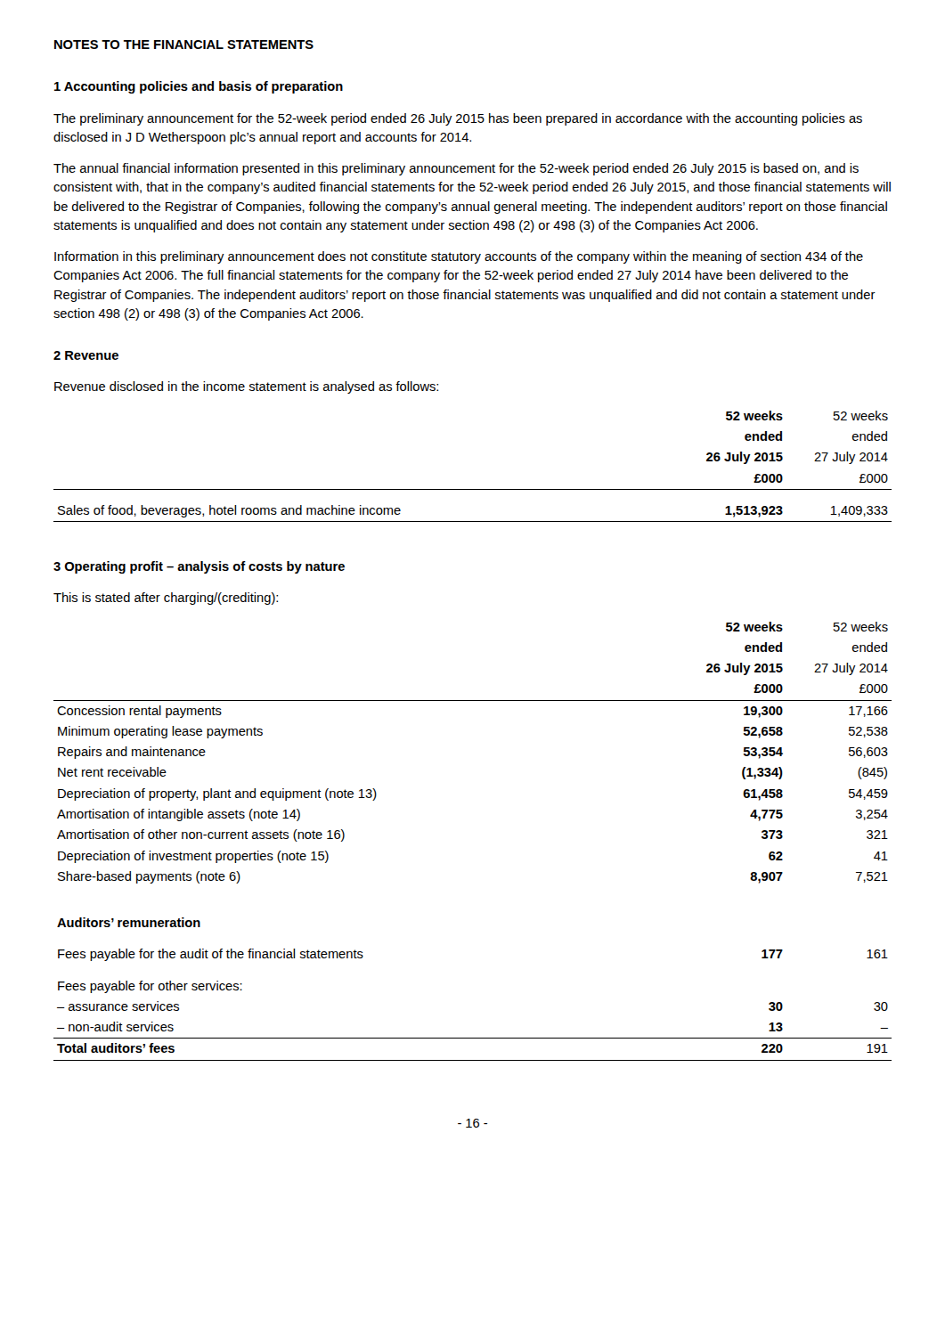NOTES TO THE FINANCIAL STATEMENTS
1 Accounting policies and basis of preparation
The preliminary announcement for the 52-week period ended 26 July 2015 has been prepared in accordance with the accounting policies as disclosed in J D Wetherspoon plc’s annual report and accounts for 2014.
The annual financial information presented in this preliminary announcement for the 52-week period ended 26 July 2015 is based on, and is consistent with, that in the company’s audited financial statements for the 52-week period ended 26 July 2015, and those financial statements will be delivered to the Registrar of Companies, following the company’s annual general meeting. The independent auditors’ report on those financial statements is unqualified and does not contain any statement under section 498 (2) or 498 (3) of the Companies Act 2006.
Information in this preliminary announcement does not constitute statutory accounts of the company within the meaning of section 434 of the Companies Act 2006. The full financial statements for the company for the 52-week period ended 27 July 2014 have been delivered to the Registrar of Companies. The independent auditors’ report on those financial statements was unqualified and did not contain a statement under section 498 (2) or 498 (3) of the Companies Act 2006.
2 Revenue
Revenue disclosed in the income statement is analysed as follows:
| | 52 weeks | 52 weeks |
| | ended | ended |
| | 26 July 2015 | 27 July 2014 |
| | £000 | £000 |
| Sales of food, beverages, hotel rooms and machine income | 1,513,923 | 1,409,333 |
3 Operating profit – analysis of costs by nature
This is stated after charging/(crediting):
| | 52 weeks | 52 weeks |
| | ended | ended |
| | 26 July 2015 | 27 July 2014 |
| | £000 | £000 |
| Concession rental payments | 19,300 | 17,166 |
| Minimum operating lease payments | 52,658 | 52,538 |
| Repairs and maintenance | 53,354 | 56,603 |
| Net rent receivable | (1,334) | (845) |
| Depreciation of property, plant and equipment (note 13) | 61,458 | 54,459 |
| Amortisation of intangible assets (note 14) | 4,775 | 3,254 |
| Amortisation of other non-current assets (note 16) | 373 | 321 |
| Depreciation of investment properties (note 15) | 62 | 41 |
| Share-based payments (note 6) | 8,907 | 7,521 |
| Auditors’ remuneration | | |
| Fees payable for the audit of the financial statements | 177 | 161 |
| Fees payable for other services: | | |
| – assurance services | 30 | 30 |
| – non-audit services | 13 | – |
| Total auditors’ fees | 220 | 191 |
- 16 -